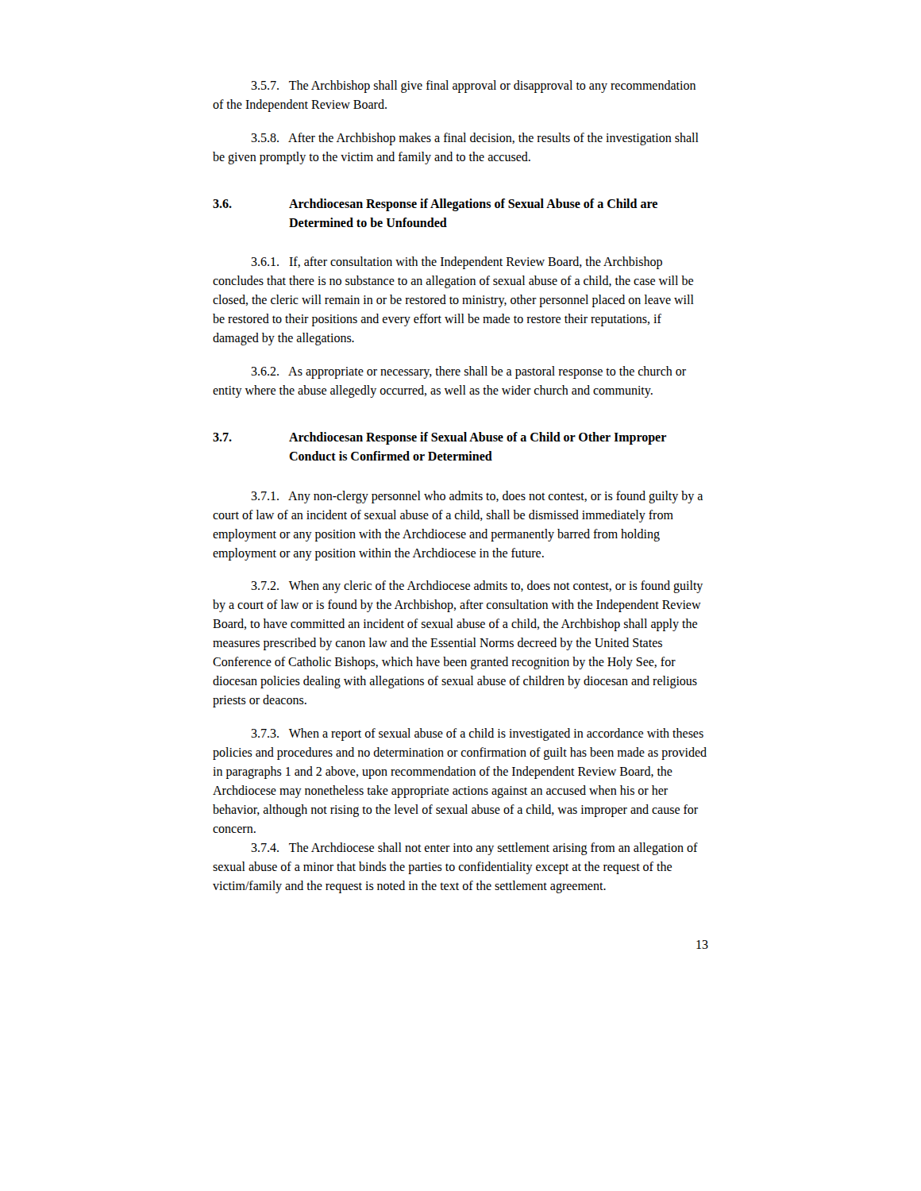3.5.7. The Archbishop shall give final approval or disapproval to any recommendation of the Independent Review Board.
3.5.8. After the Archbishop makes a final decision, the results of the investigation shall be given promptly to the victim and family and to the accused.
3.6. Archdiocesan Response if Allegations of Sexual Abuse of a Child are
Determined to be Unfounded
3.6.1. If, after consultation with the Independent Review Board, the Archbishop concludes that there is no substance to an allegation of sexual abuse of a child, the case will be closed, the cleric will remain in or be restored to ministry, other personnel placed on leave will be restored to their positions and every effort will be made to restore their reputations, if damaged by the allegations.
3.6.2. As appropriate or necessary, there shall be a pastoral response to the church or entity where the abuse allegedly occurred, as well as the wider church and community.
3.7. Archdiocesan Response if Sexual Abuse of a Child or Other Improper
Conduct is Confirmed or Determined
3.7.1. Any non-clergy personnel who admits to, does not contest, or is found guilty by a court of law of an incident of sexual abuse of a child, shall be dismissed immediately from employment or any position with the Archdiocese and permanently barred from holding employment or any position within the Archdiocese in the future.
3.7.2. When any cleric of the Archdiocese admits to, does not contest, or is found guilty by a court of law or is found by the Archbishop, after consultation with the Independent Review Board, to have committed an incident of sexual abuse of a child, the Archbishop shall apply the measures prescribed by canon law and the Essential Norms decreed by the United States Conference of Catholic Bishops, which have been granted recognition by the Holy See, for diocesan policies dealing with allegations of sexual abuse of children by diocesan and religious priests or deacons.
3.7.3. When a report of sexual abuse of a child is investigated in accordance with theses policies and procedures and no determination or confirmation of guilt has been made as provided in paragraphs 1 and 2 above, upon recommendation of the Independent Review Board, the Archdiocese may nonetheless take appropriate actions against an accused when his or her behavior, although not rising to the level of sexual abuse of a child, was improper and cause for concern.
3.7.4. The Archdiocese shall not enter into any settlement arising from an allegation of sexual abuse of a minor that binds the parties to confidentiality except at the request of the victim/family and the request is noted in the text of the settlement agreement.
13